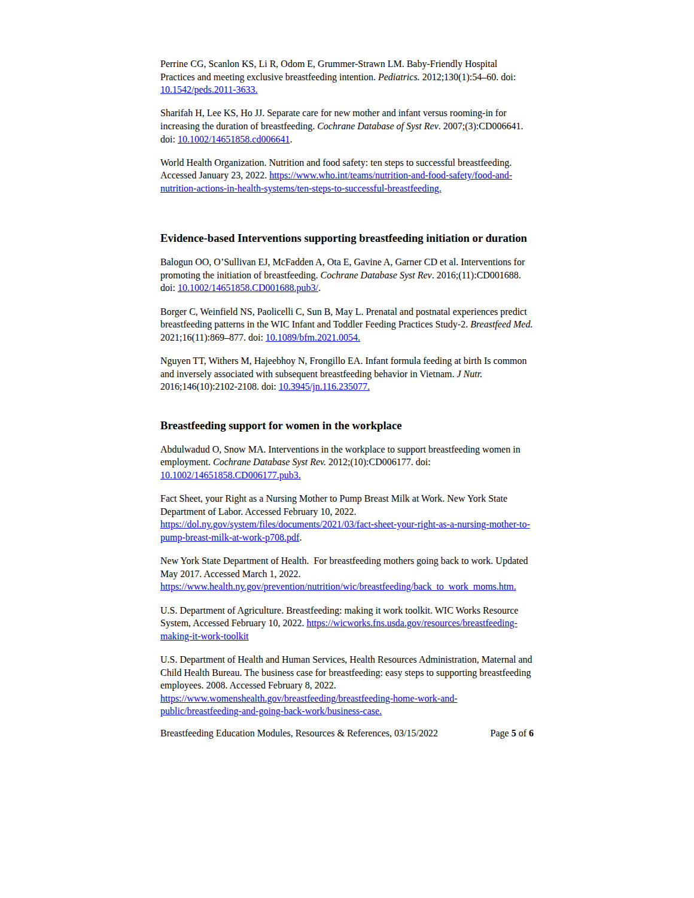Perrine CG, Scanlon KS, Li R, Odom E, Grummer-Strawn LM. Baby-Friendly Hospital Practices and meeting exclusive breastfeeding intention. Pediatrics. 2012;130(1):54–60. doi: 10.1542/peds.2011-3633.
Sharifah H, Lee KS, Ho JJ. Separate care for new mother and infant versus rooming-in for increasing the duration of breastfeeding. Cochrane Database of Syst Rev. 2007;(3):CD006641. doi: 10.1002/14651858.cd006641.
World Health Organization. Nutrition and food safety: ten steps to successful breastfeeding. Accessed January 23, 2022. https://www.who.int/teams/nutrition-and-food-safety/food-and-nutrition-actions-in-health-systems/ten-steps-to-successful-breastfeeding.
Evidence-based Interventions supporting breastfeeding initiation or duration
Balogun OO, O’Sullivan EJ, McFadden A, Ota E, Gavine A, Garner CD et al. Interventions for promoting the initiation of breastfeeding. Cochrane Database Syst Rev. 2016;(11):CD001688. doi: 10.1002/14651858.CD001688.pub3/.
Borger C, Weinfield NS, Paolicelli C, Sun B, May L. Prenatal and postnatal experiences predict breastfeeding patterns in the WIC Infant and Toddler Feeding Practices Study-2. Breastfeed Med. 2021;16(11):869–877. doi: 10.1089/bfm.2021.0054.
Nguyen TT, Withers M, Hajeebhoy N, Frongillo EA. Infant formula feeding at birth Is common and inversely associated with subsequent breastfeeding behavior in Vietnam. J Nutr. 2016;146(10):2102-2108. doi: 10.3945/jn.116.235077.
Breastfeeding support for women in the workplace
Abdulwadud O, Snow MA. Interventions in the workplace to support breastfeeding women in employment. Cochrane Database Syst Rev. 2012;(10):CD006177. doi: 10.1002/14651858.CD006177.pub3.
Fact Sheet, your Right as a Nursing Mother to Pump Breast Milk at Work. New York State Department of Labor. Accessed February 10, 2022. https://dol.ny.gov/system/files/documents/2021/03/fact-sheet-your-right-as-a-nursing-mother-to-pump-breast-milk-at-work-p708.pdf.
New York State Department of Health. For breastfeeding mothers going back to work. Updated May 2017. Accessed March 1, 2022.
https://www.health.ny.gov/prevention/nutrition/wic/breastfeeding/back_to_work_moms.htm.
U.S. Department of Agriculture. Breastfeeding: making it work toolkit. WIC Works Resource System, Accessed February 10, 2022. https://wicworks.fns.usda.gov/resources/breastfeeding-making-it-work-toolkit
U.S. Department of Health and Human Services, Health Resources Administration, Maternal and Child Health Bureau. The business case for breastfeeding: easy steps to supporting breastfeeding employees. 2008. Accessed February 8, 2022. https://www.womenshealth.gov/breastfeeding/breastfeeding-home-work-and-public/breastfeeding-and-going-back-work/business-case.
Breastfeeding Education Modules, Resources & References, 03/15/2022
Page 5 of 6